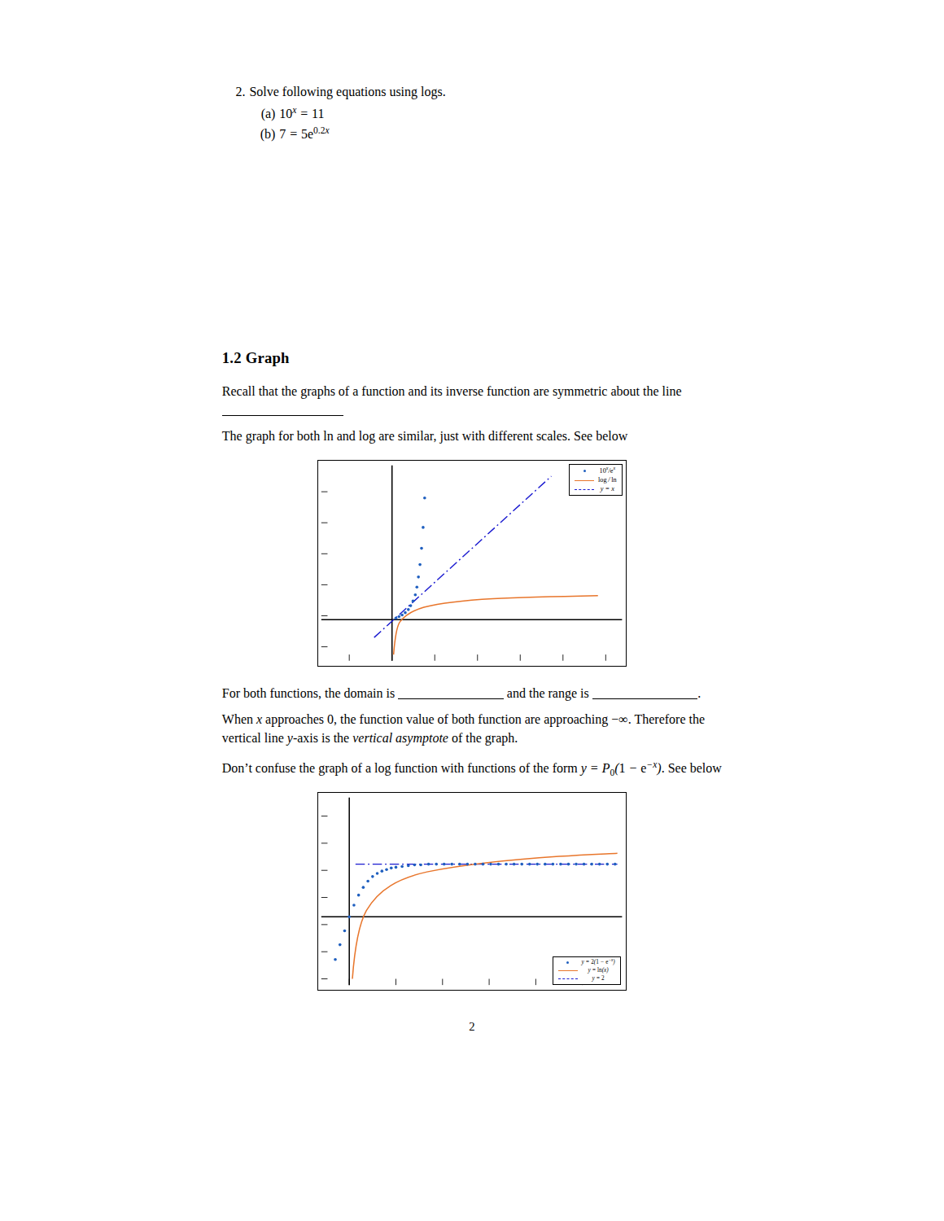2. Solve following equations using logs.
(a) 10x = 11
(b) 7 = 5 e0.2x
1.2 Graph
Recall that the graphs of a function and its inverse function are symmetric about the line
The graph for both ln and log are similar, just with different scales. See below
| | 10 x / e x |
| | log / ln |
| | y = x |
For both functions, the domain is and the range is .
When x approaches 0, the function value of both function are approaching −∞. Therefore the vertical line y-axis is the vertical asymptote of the graph.
Don’t confuse the graph of a log function with functions of the form y = P0(1 − e−x). See below
| | y = 2 ( 1 − e −x ) |
| | y = ln (x) |
| | y = 2 |
2